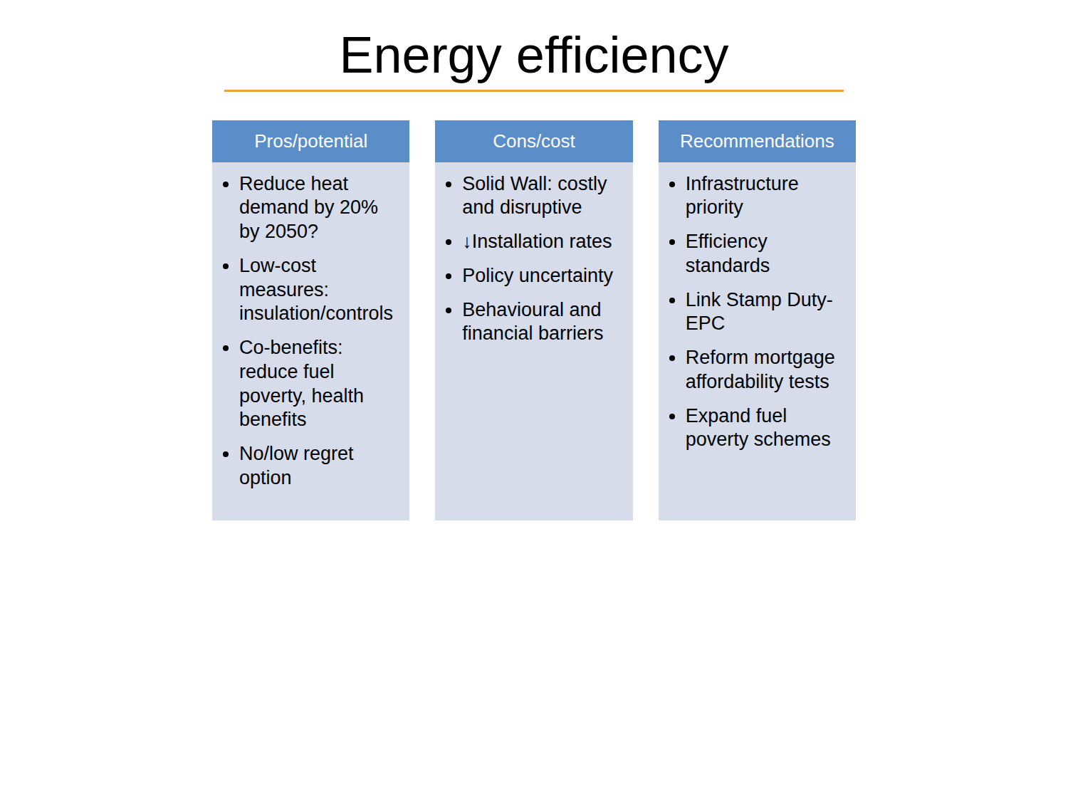Energy efficiency
Pros/potential
Reduce heat demand by 20% by 2050?
Low-cost measures: insulation/controls
Co-benefits: reduce fuel poverty, health benefits
No/low regret option
Cons/cost
Solid Wall: costly and disruptive
↓Installation rates
Policy uncertainty
Behavioural and financial barriers
Recommendations
Infrastructure priority
Efficiency standards
Link Stamp Duty-EPC
Reform mortgage affordability tests
Expand fuel poverty schemes